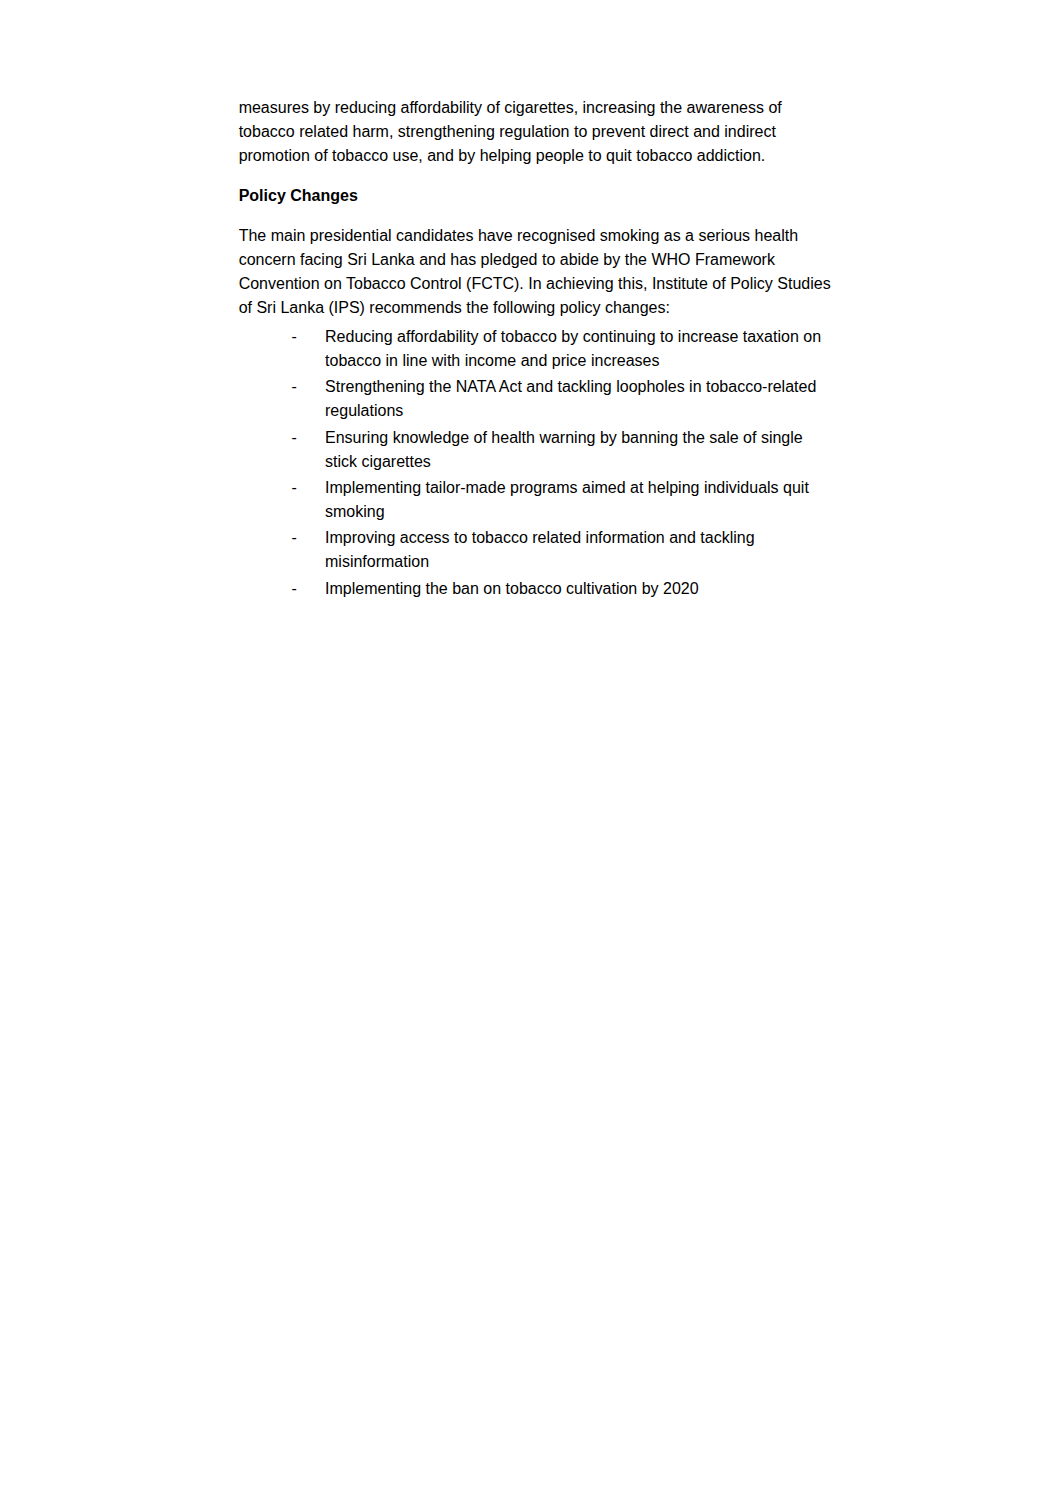measures by reducing affordability of cigarettes, increasing the awareness of tobacco related harm, strengthening regulation to prevent direct and indirect promotion of tobacco use, and by helping people to quit tobacco addiction.
Policy Changes
The main presidential candidates have recognised smoking as a serious health concern facing Sri Lanka and has pledged to abide by the WHO Framework Convention on Tobacco Control (FCTC). In achieving this, Institute of Policy Studies of Sri Lanka (IPS) recommends the following policy changes:
Reducing affordability of tobacco by continuing to increase taxation on tobacco in line with income and price increases
Strengthening the NATA Act and tackling loopholes in tobacco-related regulations
Ensuring knowledge of health warning by banning the sale of single stick cigarettes
Implementing tailor-made programs aimed at helping individuals quit smoking
Improving access to tobacco related information and tackling misinformation
Implementing the ban on tobacco cultivation by 2020